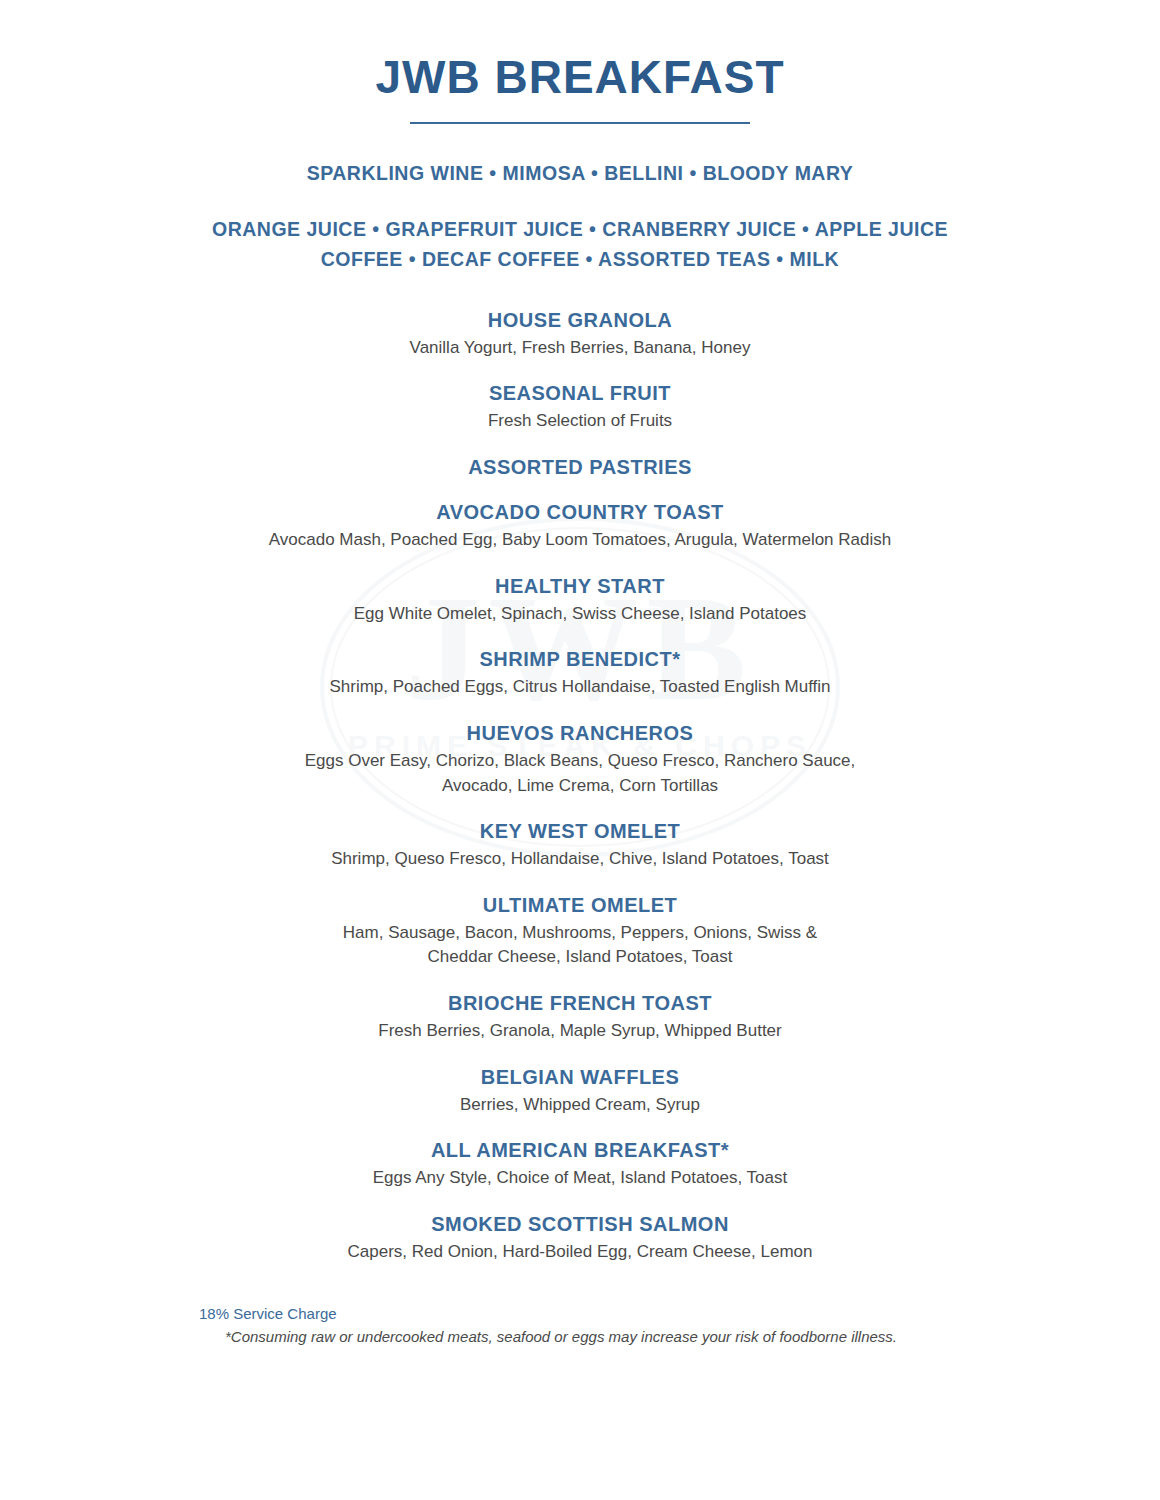JWB
PRIME STEAK & CHOPS
JWB BREAKFAST
SPARKLING WINE • MIMOSA • BELLINI • BLOODY MARY
ORANGE JUICE • GRAPEFRUIT JUICE • CRANBERRY JUICE • APPLE JUICE
COFFEE • DECAF COFFEE • ASSORTED TEAS • MILK
House Granola
Vanilla Yogurt, Fresh Berries, Banana, Honey
Seasonal Fruit
Fresh Selection of Fruits
Assorted Pastries
Avocado Country Toast
Avocado Mash, Poached Egg, Baby Loom Tomatoes, Arugula, Watermelon Radish
Healthy Start
Egg White Omelet, Spinach, Swiss Cheese, Island Potatoes
Shrimp Benedict*
Shrimp, Poached Eggs, Citrus Hollandaise, Toasted English Muffin
Huevos Rancheros
Eggs Over Easy, Chorizo, Black Beans, Queso Fresco, Ranchero Sauce,
Avocado, Lime Crema, Corn Tortillas
Key West Omelet
Shrimp, Queso Fresco, Hollandaise, Chive, Island Potatoes, Toast
Ultimate Omelet
Ham, Sausage, Bacon, Mushrooms, Peppers, Onions, Swiss &
Cheddar Cheese, Island Potatoes, Toast
Brioche French Toast
Fresh Berries, Granola, Maple Syrup, Whipped Butter
Belgian Waffles
Berries, Whipped Cream, Syrup
All American Breakfast*
Eggs Any Style, Choice of Meat, Island Potatoes, Toast
Smoked Scottish Salmon
Capers, Red Onion, Hard-Boiled Egg, Cream Cheese, Lemon
18% Service Charge
*Consuming raw or undercooked meats, seafood or eggs may increase your risk of foodborne illness.